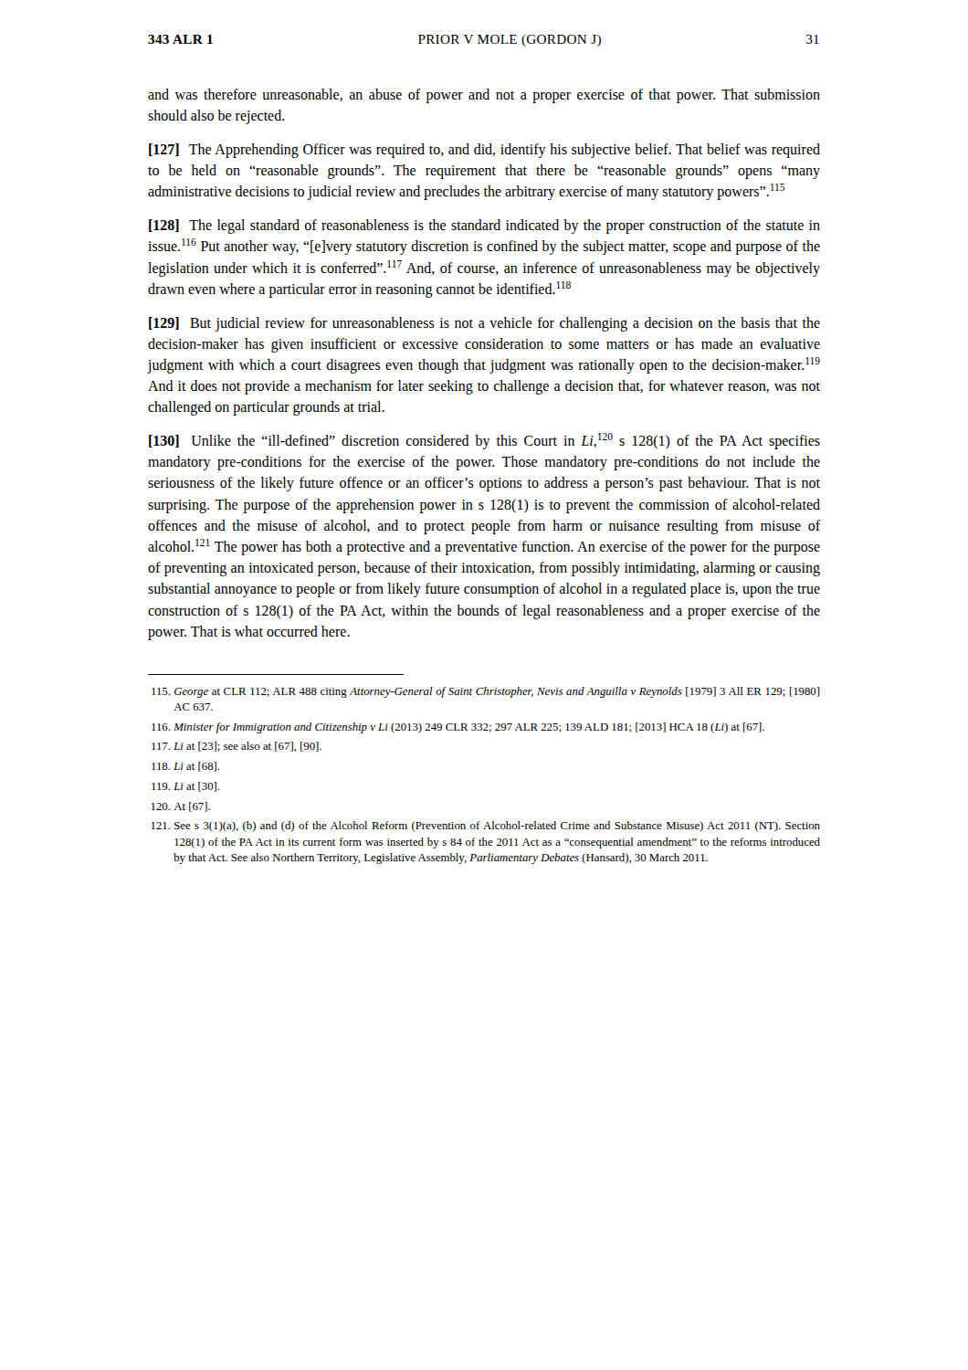343 ALR 1 Prior v Mole (Gordon J) 31
and was therefore unreasonable, an abuse of power and not a proper exercise of that power. That submission should also be rejected.
[127] The Apprehending Officer was required to, and did, identify his subjective belief. That belief was required to be held on “reasonable grounds”. The requirement that there be “reasonable grounds” opens “many administrative decisions to judicial review and precludes the arbitrary exercise of many statutory powers”.115
[128] The legal standard of reasonableness is the standard indicated by the proper construction of the statute in issue.116 Put another way, “[e]very statutory discretion is confined by the subject matter, scope and purpose of the legislation under which it is conferred”.117 And, of course, an inference of unreasonableness may be objectively drawn even where a particular error in reasoning cannot be identified.118
[129] But judicial review for unreasonableness is not a vehicle for challenging a decision on the basis that the decision-maker has given insufficient or excessive consideration to some matters or has made an evaluative judgment with which a court disagrees even though that judgment was rationally open to the decision-maker.119 And it does not provide a mechanism for later seeking to challenge a decision that, for whatever reason, was not challenged on particular grounds at trial.
[130] Unlike the “ill-defined” discretion considered by this Court in Li,120 s 128(1) of the PA Act specifies mandatory pre-conditions for the exercise of the power. Those mandatory pre-conditions do not include the seriousness of the likely future offence or an officer’s options to address a person’s past behaviour. That is not surprising. The purpose of the apprehension power in s 128(1) is to prevent the commission of alcohol-related offences and the misuse of alcohol, and to protect people from harm or nuisance resulting from misuse of alcohol.121 The power has both a protective and a preventative function. An exercise of the power for the purpose of preventing an intoxicated person, because of their intoxication, from possibly intimidating, alarming or causing substantial annoyance to people or from likely future consumption of alcohol in a regulated place is, upon the true construction of s 128(1) of the PA Act, within the bounds of legal reasonableness and a proper exercise of the power. That is what occurred here.
George at CLR 112; ALR 488 citing Attorney-General of Saint Christopher, Nevis and Anguilla v Reynolds [1979] 3 All ER 129; [1980] AC 637.
Minister for Immigration and Citizenship v Li (2013) 249 CLR 332; 297 ALR 225; 139 ALD 181; [2013] HCA 18 (Li) at [67].
Li at [23]; see also at [67], [90].
Li at [68].
Li at [30].
At [67].
See s 3(1)(a), (b) and (d) of the Alcohol Reform (Prevention of Alcohol-related Crime and Substance Misuse) Act 2011 (NT). Section 128(1) of the PA Act in its current form was inserted by s 84 of the 2011 Act as a “consequential amendment” to the reforms introduced by that Act. See also Northern Territory, Legislative Assembly, Parliamentary Debates (Hansard), 30 March 2011.